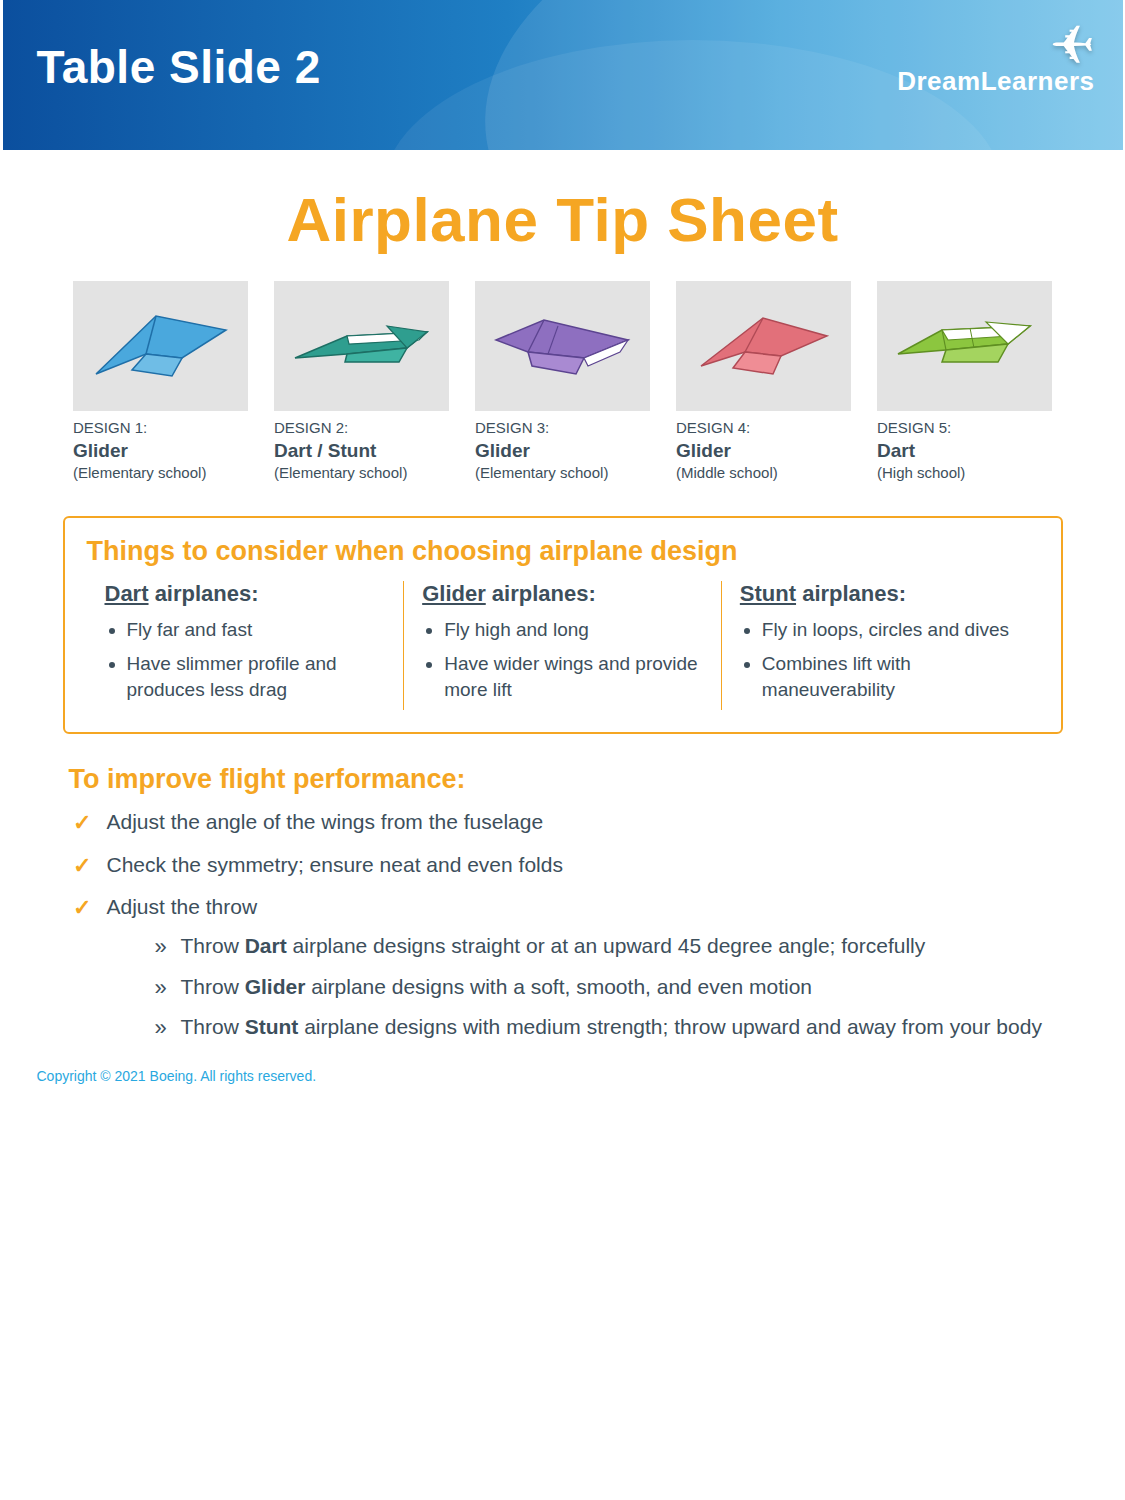Table Slide 2
✈
DreamLearners
Airplane Tip Sheet
DESIGN 1: Glider (Elementary school)
DESIGN 2: Dart / Stunt (Elementary school)
DESIGN 3: Glider (Elementary school)
DESIGN 4: Glider (Middle school)
DESIGN 5: Dart (High school)
Things to consider when choosing airplane design
Dart airplanes:
Fly far and fast
Have slimmer profile and produces less drag
Glider airplanes:
Fly high and long
Have wider wings and provide more lift
Stunt airplanes:
Fly in loops, circles and dives
Combines lift with maneuverability
To improve flight performance:
Adjust the angle of the wings from the fuselage
Check the symmetry; ensure neat and even folds
Adjust the throw
Throw Dart airplane designs straight or at an upward 45 degree angle; forcefully
Throw Glider airplane designs with a soft, smooth, and even motion
Throw Stunt airplane designs with medium strength; throw upward and away from your body
Copyright © 2021 Boeing. All rights reserved.